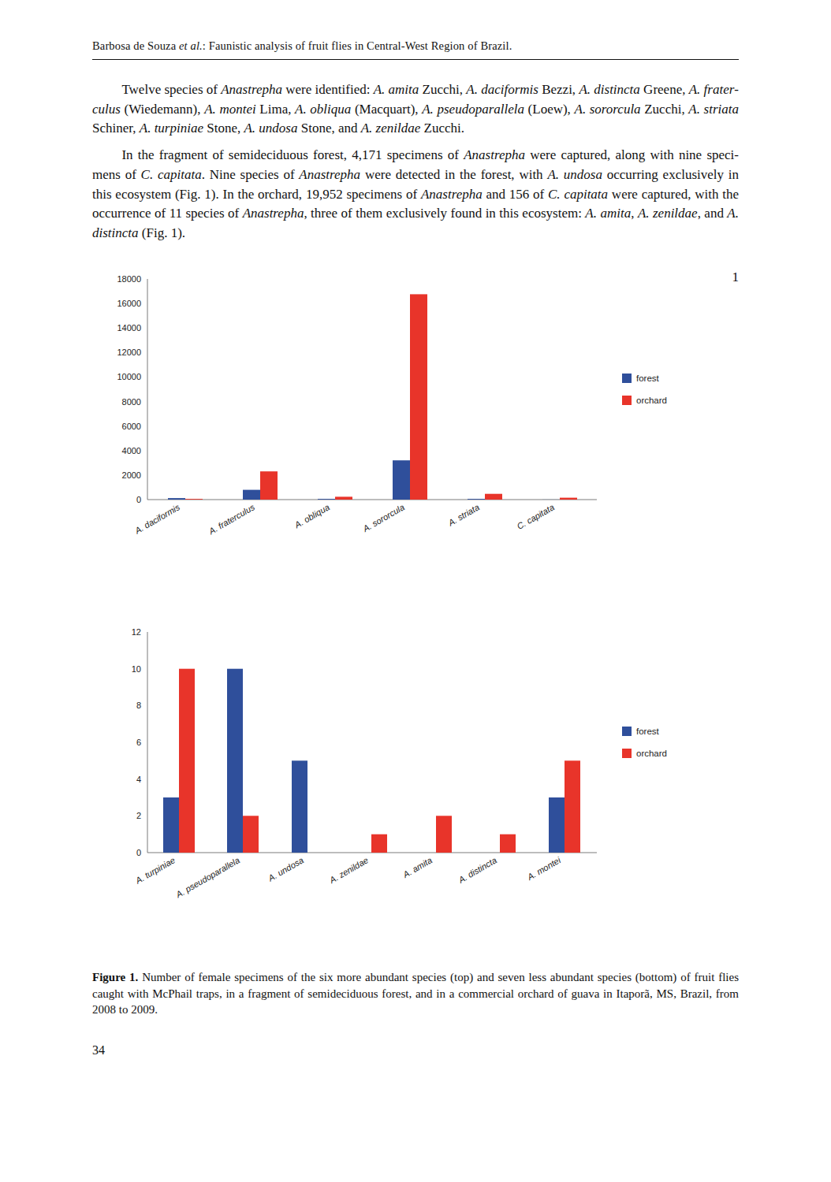Barbosa de Souza et al.: Faunistic analysis of fruit flies in Central-West Region of Brazil.
Twelve species of Anastrepha were identified: A. amita Zucchi, A. daciformis Bezzi, A. distincta Greene, A. fraterculus (Wiedemann), A. montei Lima, A. obliqua (Macquart), A. pseudoparallela (Loew), A. sororcula Zucchi, A. striata Schiner, A. turpiniae Stone, A. undosa Stone, and A. zenildae Zucchi.
In the fragment of semideciduous forest, 4,171 specimens of Anastrepha were captured, along with nine specimens of C. capitata. Nine species of Anastrepha were detected in the forest, with A. undosa occurring exclusively in this ecosystem (Fig. 1). In the orchard, 19,952 specimens of Anastrepha and 156 of C. capitata were captured, with the occurrence of 11 species of Anastrepha, three of them exclusively found in this ecosystem: A. amita, A. zenildae, and A. distincta (Fig. 1).
1
0 2000 4000 6000 8000 10000 12000 14000 16000 18000 A. daciformis A. fraterculus A. obliqua A. sororcula A. striata C. capitata forest orchard
0 2 4 6 8 10 12 A. turpiniae A. pseudoparallela A. undosa A. zenildae A. amita A. distincta A. montei forest orchard
Figure 1. Number of female specimens of the six more abundant species (top) and seven less abundant species (bottom) of fruit flies caught with McPhail traps, in a fragment of semideciduous forest, and in a commercial orchard of guava in Itaporã, MS, Brazil, from 2008 to 2009.
34